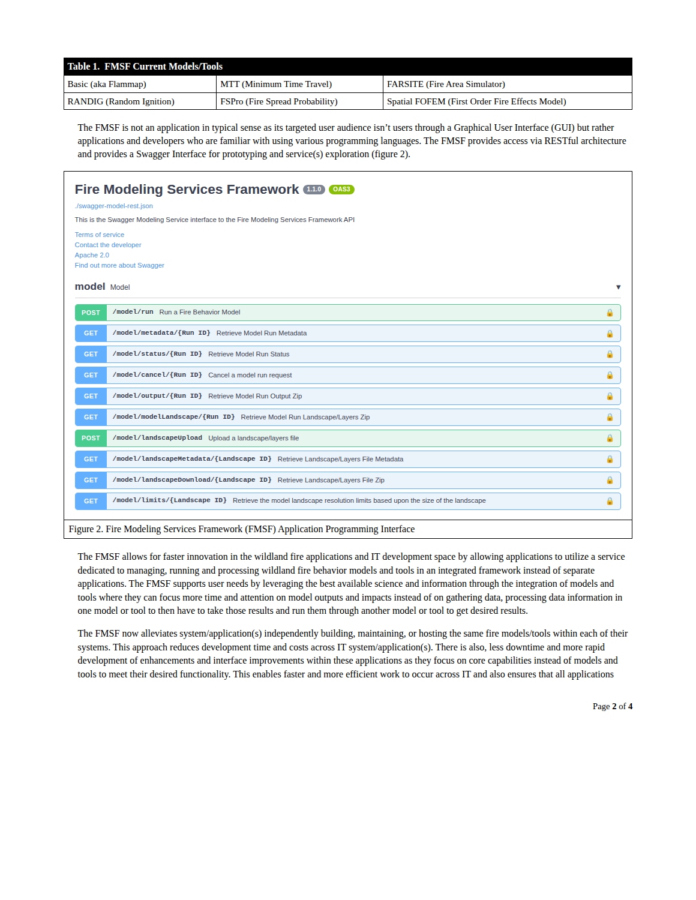| Table 1. FMSF Current Models/Tools |
| --- |
| Basic (aka Flammap) | MTT (Minimum Time Travel) | FARSITE (Fire Area Simulator) |
| RANDIG (Random Ignition) | FSPro (Fire Spread Probability) | Spatial FOFEM (First Order Fire Effects Model) |
The FMSF is not an application in typical sense as its targeted user audience isn’t users through a Graphical User Interface (GUI) but rather applications and developers who are familiar with using various programming languages. The FMSF provides access via RESTful architecture and provides a Swagger Interface for prototyping and service(s) exploration (figure 2).
Fire Modeling Services Framework 1.1.0 OAS3
./swagger-model-rest.json
This is the Swagger Modeling Service interface to the Fire Modeling Services Framework API
Terms of service Contact the developer Apache 2.0 Find out more about Swagger
model Model
▾
POST /model/run Run a Fire Behavior Model 🔒
GET /model/metadata/{Run ID} Retrieve Model Run Metadata 🔒
GET /model/status/{Run ID} Retrieve Model Run Status 🔒
GET /model/cancel/{Run ID} Cancel a model run request 🔒
GET /model/output/{Run ID} Retrieve Model Run Output Zip 🔒
GET /model/modelLandscape/{Run ID} Retrieve Model Run Landscape/Layers Zip 🔒
POST /model/landscapeUpload Upload a landscape/layers file 🔒
GET /model/landscapeMetadata/{Landscape ID} Retrieve Landscape/Layers File Metadata 🔒
GET /model/landscapeDownload/{Landscape ID} Retrieve Landscape/Layers File Zip 🔒
GET /model/limits/{Landscape ID} Retrieve the model landscape resolution limits based upon the size of the landscape 🔒
Figure 2. Fire Modeling Services Framework (FMSF) Application Programming Interface
The FMSF allows for faster innovation in the wildland fire applications and IT development space by allowing applications to utilize a service dedicated to managing, running and processing wildland fire behavior models and tools in an integrated framework instead of separate applications. The FMSF supports user needs by leveraging the best available science and information through the integration of models and tools where they can focus more time and attention on model outputs and impacts instead of on gathering data, processing data information in one model or tool to then have to take those results and run them through another model or tool to get desired results.
The FMSF now alleviates system/application(s) independently building, maintaining, or hosting the same fire models/tools within each of their systems. This approach reduces development time and costs across IT system/application(s). There is also, less downtime and more rapid development of enhancements and interface improvements within these applications as they focus on core capabilities instead of models and tools to meet their desired functionality. This enables faster and more efficient work to occur across IT and also ensures that all applications
Page 2 of 4